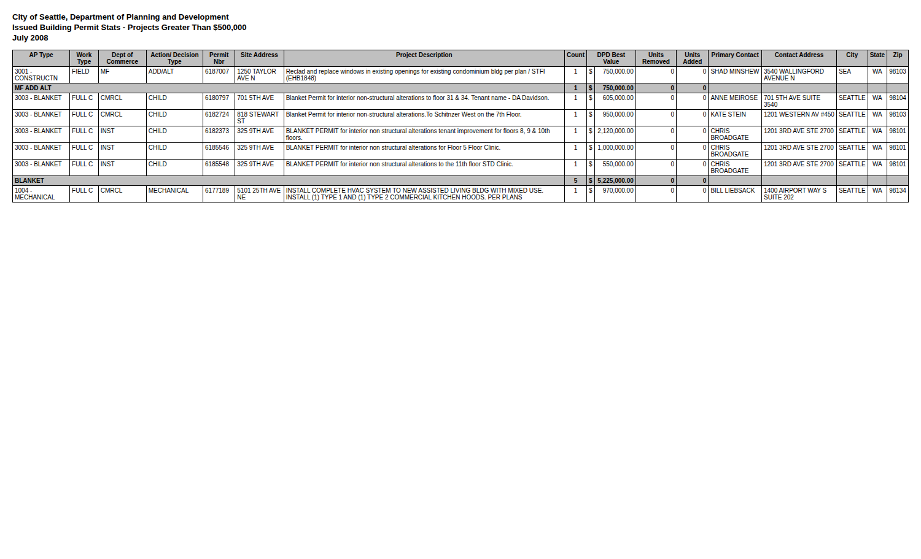City of Seattle, Department of Planning and Development
Issued Building Permit Stats - Projects Greater Than $500,000
July 2008
| AP Type | Work Type | Dept of Commerce | Action/ Decision Type | Permit Nbr | Site Address | Project Description | Count | DPD Best Value | Units Removed | Units Added | Primary Contact | Contact Address | City | State | Zip |
| --- | --- | --- | --- | --- | --- | --- | --- | --- | --- | --- | --- | --- | --- | --- | --- |
| 3001 - CONSTRUCTN | FIELD | MF | ADD/ALT | 6187007 | 1250 TAYLOR AVE N | Reclad and replace windows in existing openings for existing condominium bldg per plan / STFI (EHB1848) | 1 | $ | 750,000.00 | 0 | 0 | SHAD MINSHEW | 3540 WALLINGFORD AVENUE N | SEA | WA | 98103 |
| MF ADD ALT | 1 | $ | 750,000.00 | 0 | 0 | | | | | |
| 3003 - BLANKET | FULL C | CMRCL | CHILD | 6180797 | 701 5TH AVE | Blanket Permit for interior non-structural alterations to floor 31 & 34. Tenant name - DA Davidson. | 1 | $ | 605,000.00 | 0 | 0 | ANNE MEIROSE | 701 5TH AVE SUITE 3540 | SEATTLE | WA | 98104 |
| 3003 - BLANKET | FULL C | CMRCL | CHILD | 6182724 | 818 STEWART ST | Blanket Permit for interior non-structural alterations.To Schitnzer West on the 7th Floor. | 1 | $ | 950,000.00 | 0 | 0 | KATE STEIN | 1201 WESTERN AV #450 | SEATTLE | WA | 98103 |
| 3003 - BLANKET | FULL C | INST | CHILD | 6182373 | 325 9TH AVE | BLANKET PERMIT for interior non structural alterations tenant improvement for floors 8, 9 & 10th floors. | 1 | $ | 2,120,000.00 | 0 | 0 | CHRIS BROADGATE | 1201 3RD AVE STE 2700 | SEATTLE | WA | 98101 |
| 3003 - BLANKET | FULL C | INST | CHILD | 6185546 | 325 9TH AVE | BLANKET PERMIT for interior non structural alterations for Floor 5 Floor Clinic. | 1 | $ | 1,000,000.00 | 0 | 0 | CHRIS BROADGATE | 1201 3RD AVE STE 2700 | SEATTLE | WA | 98101 |
| 3003 - BLANKET | FULL C | INST | CHILD | 6185548 | 325 9TH AVE | BLANKET PERMIT for interior non structural alterations to the 11th floor STD Clinic. | 1 | $ | 550,000.00 | 0 | 0 | CHRIS BROADGATE | 1201 3RD AVE STE 2700 | SEATTLE | WA | 98101 |
| BLANKET | 5 | $ | 5,225,000.00 | 0 | 0 | | | | | |
| 1004 - MECHANICAL | FULL C | CMRCL | MECHANICAL | 6177189 | 5101 25TH AVE NE | INSTALL COMPLETE HVAC SYSTEM TO NEW ASSISTED LIVING BLDG WITH MIXED USE. INSTALL (1) TYPE 1 AND (1) TYPE 2 COMMERCIAL KITCHEN HOODS. PER PLANS | 1 | $ | 970,000.00 | 0 | 0 | BILL LIEBSACK | 1400 AIRPORT WAY S SUITE 202 | SEATTLE | WA | 98134 |